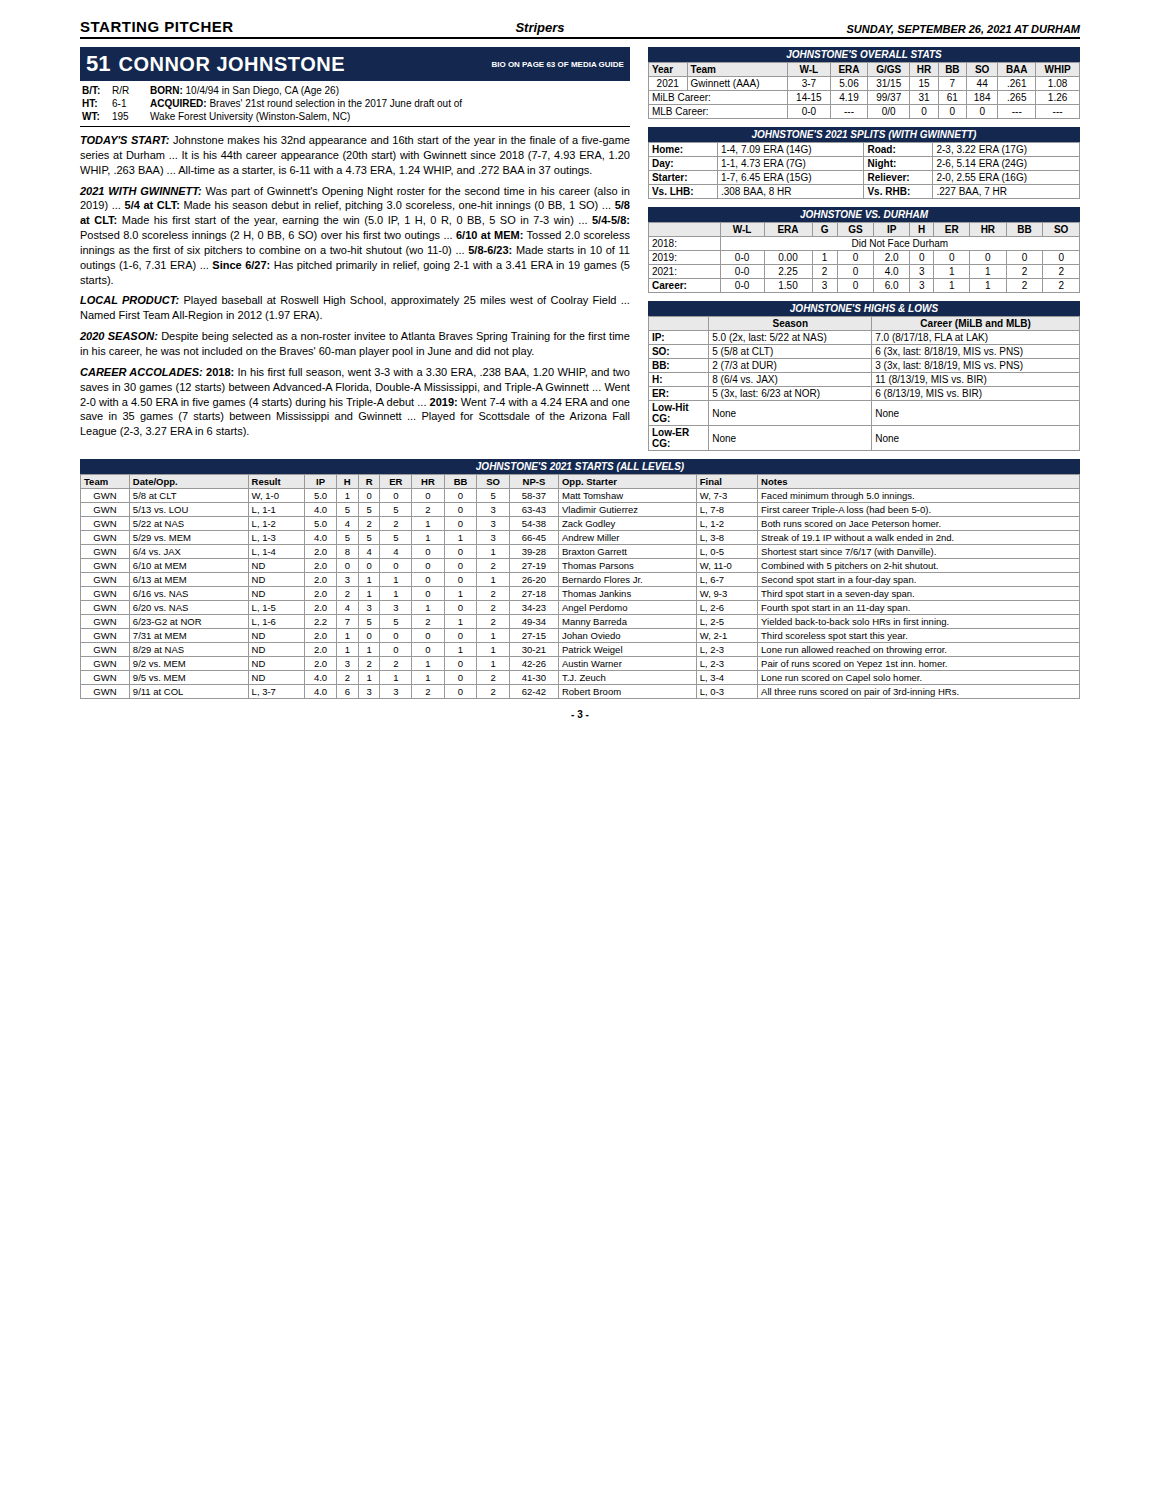STARTING PITCHER
Stripers
SUNDAY, SEPTEMBER 26, 2021 AT DURHAM
51 CONNOR JOHNSTONE BIO ON PAGE 63 OF MEDIA GUIDE
| B/T: | R/R | BORN: 10/4/94 in San Diego, CA (Age 26) |
| HT: | 6-1 | ACQUIRED: Braves' 21st round selection in the 2017 June draft out of |
| WT: | 195 | Wake Forest University (Winston-Salem, NC) |
TODAY'S START: Johnstone makes his 32nd appearance and 16th start of the year in the finale of a five-game series at Durham ... It is his 44th career appearance (20th start) with Gwinnett since 2018 (7-7, 4.93 ERA, 1.20 WHIP, .263 BAA) ... All-time as a starter, is 6-11 with a 4.73 ERA, 1.24 WHIP, and .272 BAA in 37 outings.
2021 WITH GWINNETT: Was part of Gwinnett's Opening Night roster for the second time in his career (also in 2019) ... 5/4 at CLT: Made his season debut in relief, pitching 3.0 scoreless, one-hit innings (0 BB, 1 SO) ... 5/8 at CLT: Made his first start of the year, earning the win (5.0 IP, 1 H, 0 R, 0 BB, 5 SO in 7-3 win) ... 5/4-5/8: Postsed 8.0 scoreless innings (2 H, 0 BB, 6 SO) over his first two outings ... 6/10 at MEM: Tossed 2.0 scoreless innings as the first of six pitchers to combine on a two-hit shutout (wo 11-0) ... 5/8-6/23: Made starts in 10 of 11 outings (1-6, 7.31 ERA) ... Since 6/27: Has pitched primarily in relief, going 2-1 with a 3.41 ERA in 19 games (5 starts).
LOCAL PRODUCT: Played baseball at Roswell High School, approximately 25 miles west of Coolray Field ... Named First Team All-Region in 2012 (1.97 ERA).
2020 SEASON: Despite being selected as a non-roster invitee to Atlanta Braves Spring Training for the first time in his career, he was not included on the Braves' 60-man player pool in June and did not play.
CAREER ACCOLADES: 2018: In his first full season, went 3-3 with a 3.30 ERA, .238 BAA, 1.20 WHIP, and two saves in 30 games (12 starts) between Advanced-A Florida, Double-A Mississippi, and Triple-A Gwinnett ... Went 2-0 with a 4.50 ERA in five games (4 starts) during his Triple-A debut ... 2019: Went 7-4 with a 4.24 ERA and one save in 35 games (7 starts) between Mississippi and Gwinnett ... Played for Scottsdale of the Arizona Fall League (2-3, 3.27 ERA in 6 starts).
JOHNSTONE'S OVERALL STATS
| Year | Team | W-L | ERA | G/GS | HR | BB | SO | BAA | WHIP |
| --- | --- | --- | --- | --- | --- | --- | --- | --- | --- |
| 2021 | Gwinnett (AAA) | 3-7 | 5.06 | 31/15 | 15 | 7 | 44 | .261 | 1.08 |
| MiLB Career: | 14-15 | 4.19 | 99/37 | 31 | 61 | 184 | .265 | 1.26 |
| MLB Career: | 0-0 | --- | 0/0 | 0 | 0 | 0 | --- | --- |
JOHNSTONE'S 2021 SPLITS (WITH GWINNETT)
| Home: | 1-4, 7.09 ERA (14G) | Road: | 2-3, 3.22 ERA (17G) |
| Day: | 1-1, 4.73 ERA (7G) | Night: | 2-6, 5.14 ERA (24G) |
| Starter: | 1-7, 6.45 ERA (15G) | Reliever: | 2-0, 2.55 ERA (16G) |
| Vs. LHB: | .308 BAA, 8 HR | Vs. RHB: | .227 BAA, 7 HR |
JOHNSTONE VS. DURHAM
| | W-L | ERA | G | GS | IP | H | ER | HR | BB | SO |
| --- | --- | --- | --- | --- | --- | --- | --- | --- | --- | --- |
| 2018: | Did Not Face Durham |
| 2019: | 0-0 | 0.00 | 1 | 0 | 2.0 | 0 | 0 | 0 | 0 | 0 |
| 2021: | 0-0 | 2.25 | 2 | 0 | 4.0 | 3 | 1 | 1 | 2 | 2 |
| Career: | 0-0 | 1.50 | 3 | 0 | 6.0 | 3 | 1 | 1 | 2 | 2 |
JOHNSTONE'S HIGHS & LOWS
| | Season | Career (MiLB and MLB) |
| --- | --- | --- |
| IP: | 5.0 (2x, last: 5/22 at NAS) | 7.0 (8/17/18, FLA at LAK) |
| SO: | 5 (5/8 at CLT) | 6 (3x, last: 8/18/19, MIS vs. PNS) |
| BB: | 2 (7/3 at DUR) | 3 (3x, last: 8/18/19, MIS vs. PNS) |
| H: | 8 (6/4 vs. JAX) | 11 (8/13/19, MIS vs. BIR) |
| ER: | 5 (3x, last: 6/23 at NOR) | 6 (8/13/19, MIS vs. BIR) |
| Low-Hit CG: | None | None |
| Low-ER CG: | None | None |
JOHNSTONE'S 2021 STARTS (ALL LEVELS)
| Team | Date/Opp. | Result | IP | H | R | ER | HR | BB | SO | NP-S | Opp. Starter | Final | Notes |
| --- | --- | --- | --- | --- | --- | --- | --- | --- | --- | --- | --- | --- | --- |
| GWN | 5/8 at CLT | W, 1-0 | 5.0 | 1 | 0 | 0 | 0 | 0 | 5 | 58-37 | Matt Tomshaw | W, 7-3 | Faced minimum through 5.0 innings. |
| GWN | 5/13 vs. LOU | L, 1-1 | 4.0 | 5 | 5 | 5 | 2 | 0 | 3 | 63-43 | Vladimir Gutierrez | L, 7-8 | First career Triple-A loss (had been 5-0). |
| GWN | 5/22 at NAS | L, 1-2 | 5.0 | 4 | 2 | 2 | 1 | 0 | 3 | 54-38 | Zack Godley | L, 1-2 | Both runs scored on Jace Peterson homer. |
| GWN | 5/29 vs. MEM | L, 1-3 | 4.0 | 5 | 5 | 5 | 1 | 1 | 3 | 66-45 | Andrew Miller | L, 3-8 | Streak of 19.1 IP without a walk ended in 2nd. |
| GWN | 6/4 vs. JAX | L, 1-4 | 2.0 | 8 | 4 | 4 | 0 | 0 | 1 | 39-28 | Braxton Garrett | L, 0-5 | Shortest start since 7/6/17 (with Danville). |
| GWN | 6/10 at MEM | ND | 2.0 | 0 | 0 | 0 | 0 | 0 | 2 | 27-19 | Thomas Parsons | W, 11-0 | Combined with 5 pitchers on 2-hit shutout. |
| GWN | 6/13 at MEM | ND | 2.0 | 3 | 1 | 1 | 0 | 0 | 1 | 26-20 | Bernardo Flores Jr. | L, 6-7 | Second spot start in a four-day span. |
| GWN | 6/16 vs. NAS | ND | 2.0 | 2 | 1 | 1 | 0 | 1 | 2 | 27-18 | Thomas Jankins | W, 9-3 | Third spot start in a seven-day span. |
| GWN | 6/20 vs. NAS | L, 1-5 | 2.0 | 4 | 3 | 3 | 1 | 0 | 2 | 34-23 | Angel Perdomo | L, 2-6 | Fourth spot start in an 11-day span. |
| GWN | 6/23-G2 at NOR | L, 1-6 | 2.2 | 7 | 5 | 5 | 2 | 1 | 2 | 49-34 | Manny Barreda | L, 2-5 | Yielded back-to-back solo HRs in first inning. |
| GWN | 7/31 at MEM | ND | 2.0 | 1 | 0 | 0 | 0 | 0 | 1 | 27-15 | Johan Oviedo | W, 2-1 | Third scoreless spot start this year. |
| GWN | 8/29 at NAS | ND | 2.0 | 1 | 1 | 0 | 0 | 1 | 1 | 30-21 | Patrick Weigel | L, 2-3 | Lone run allowed reached on throwing error. |
| GWN | 9/2 vs. MEM | ND | 2.0 | 3 | 2 | 2 | 1 | 0 | 1 | 42-26 | Austin Warner | L, 2-3 | Pair of runs scored on Yepez 1st inn. homer. |
| GWN | 9/5 vs. MEM | ND | 4.0 | 2 | 1 | 1 | 1 | 0 | 2 | 41-30 | T.J. Zeuch | L, 3-4 | Lone run scored on Capel solo homer. |
| GWN | 9/11 at COL | L, 3-7 | 4.0 | 6 | 3 | 3 | 2 | 0 | 2 | 62-42 | Robert Broom | L, 0-3 | All three runs scored on pair of 3rd-inning HRs. |
- 3 -